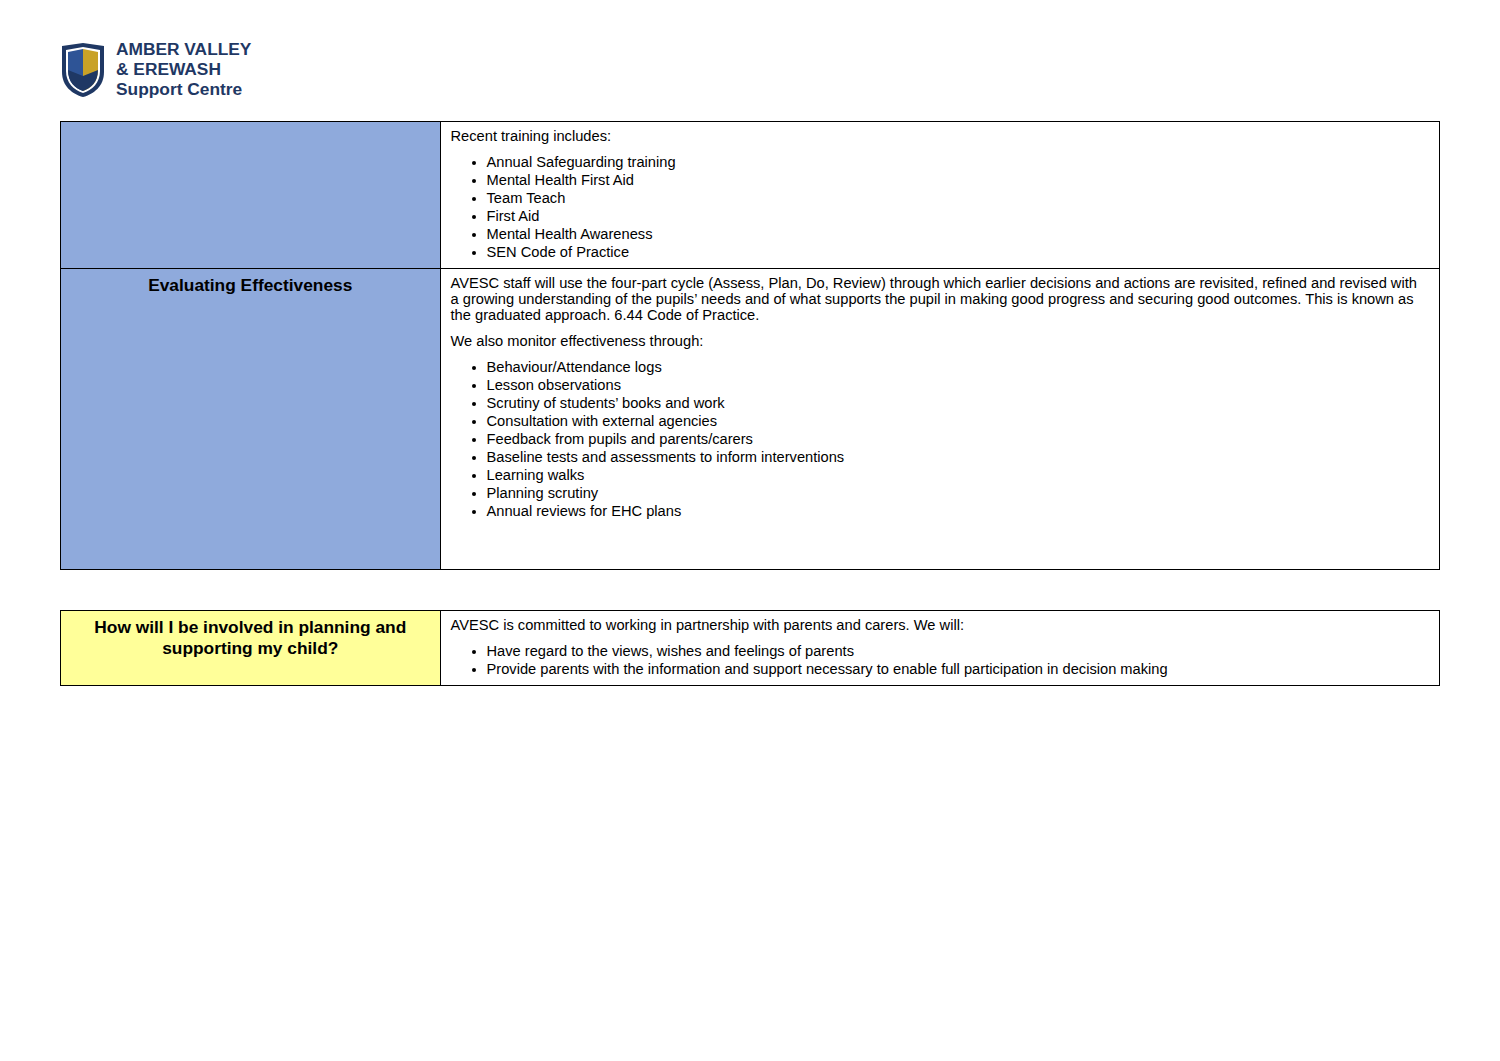AMBER VALLEY
& EREWASH
Support Centre
| | Recent training includes: Annual Safeguarding training Mental Health First Aid Team Teach First Aid Mental Health Awareness SEN Code of Practice |
| Evaluating Effectiveness | AVESC staff will use the four-part cycle (Assess, Plan, Do, Review) through which earlier decisions and actions are revisited, refined and revised with a growing understanding of the pupils’ needs and of what supports the pupil in making good progress and securing good outcomes. This is known as the graduated approach. 6.44 Code of Practice. We also monitor effectiveness through: Behaviour/Attendance logs Lesson observations Scrutiny of students’ books and work Consultation with external agencies Feedback from pupils and parents/carers Baseline tests and assessments to inform interventions Learning walks Planning scrutiny Annual reviews for EHC plans |
| How will I be involved in planning and supporting my child? | AVESC is committed to working in partnership with parents and carers. We will: Have regard to the views, wishes and feelings of parents Provide parents with the information and support necessary to enable full participation in decision making |